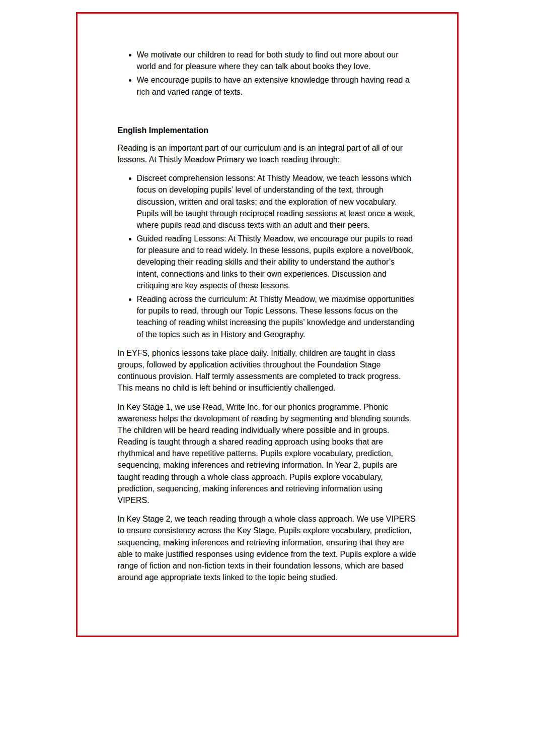We motivate our children to read for both study to find out more about our world and for pleasure where they can talk about books they love.
We encourage pupils to have an extensive knowledge through having read a rich and varied range of texts.
English Implementation
Reading is an important part of our curriculum and is an integral part of all of our lessons. At Thistly Meadow Primary we teach reading through:
Discreet comprehension lessons: At Thistly Meadow, we teach lessons which focus on developing pupils’ level of understanding of the text, through discussion, written and oral tasks; and the exploration of new vocabulary. Pupils will be taught through reciprocal reading sessions at least once a week, where pupils read and discuss texts with an adult and their peers.
Guided reading Lessons: At Thistly Meadow, we encourage our pupils to read for pleasure and to read widely. In these lessons, pupils explore a novel/book, developing their reading skills and their ability to understand the author’s intent, connections and links to their own experiences. Discussion and critiquing are key aspects of these lessons.
Reading across the curriculum: At Thistly Meadow, we maximise opportunities for pupils to read, through our Topic Lessons. These lessons focus on the teaching of reading whilst increasing the pupils’ knowledge and understanding of the topics such as in History and Geography.
In EYFS, phonics lessons take place daily. Initially, children are taught in class groups, followed by application activities throughout the Foundation Stage continuous provision. Half termly assessments are completed to track progress. This means no child is left behind or insufficiently challenged.
In Key Stage 1, we use Read, Write Inc. for our phonics programme. Phonic awareness helps the development of reading by segmenting and blending sounds. The children will be heard reading individually where possible and in groups. Reading is taught through a shared reading approach using books that are rhythmical and have repetitive patterns. Pupils explore vocabulary, prediction, sequencing, making inferences and retrieving information. In Year 2, pupils are taught reading through a whole class approach. Pupils explore vocabulary, prediction, sequencing, making inferences and retrieving information using VIPERS.
In Key Stage 2, we teach reading through a whole class approach. We use VIPERS to ensure consistency across the Key Stage. Pupils explore vocabulary, prediction, sequencing, making inferences and retrieving information, ensuring that they are able to make justified responses using evidence from the text. Pupils explore a wide range of fiction and non-fiction texts in their foundation lessons, which are based around age appropriate texts linked to the topic being studied.